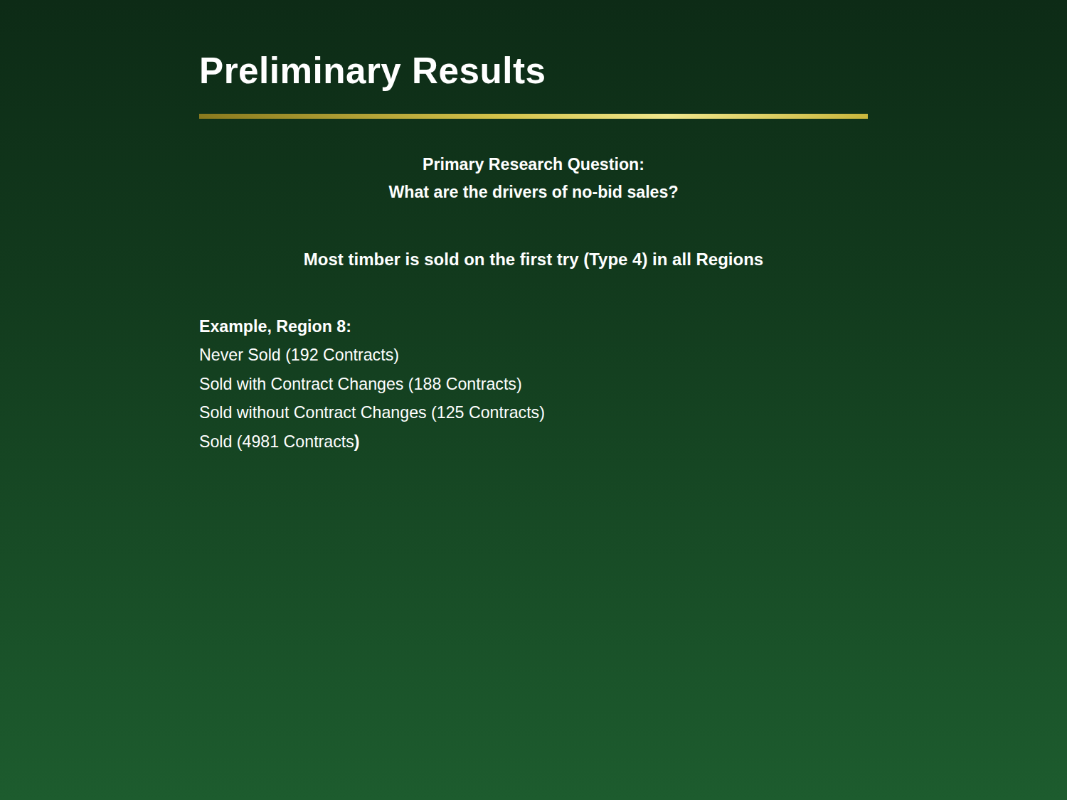Preliminary Results
Primary Research Question:
What are the drivers of no-bid sales?
Most timber is sold on the first try (Type 4) in all Regions
Example, Region 8:
Never Sold (192 Contracts)
Sold with Contract Changes (188 Contracts)
Sold without Contract Changes (125 Contracts)
Sold (4981 Contracts)